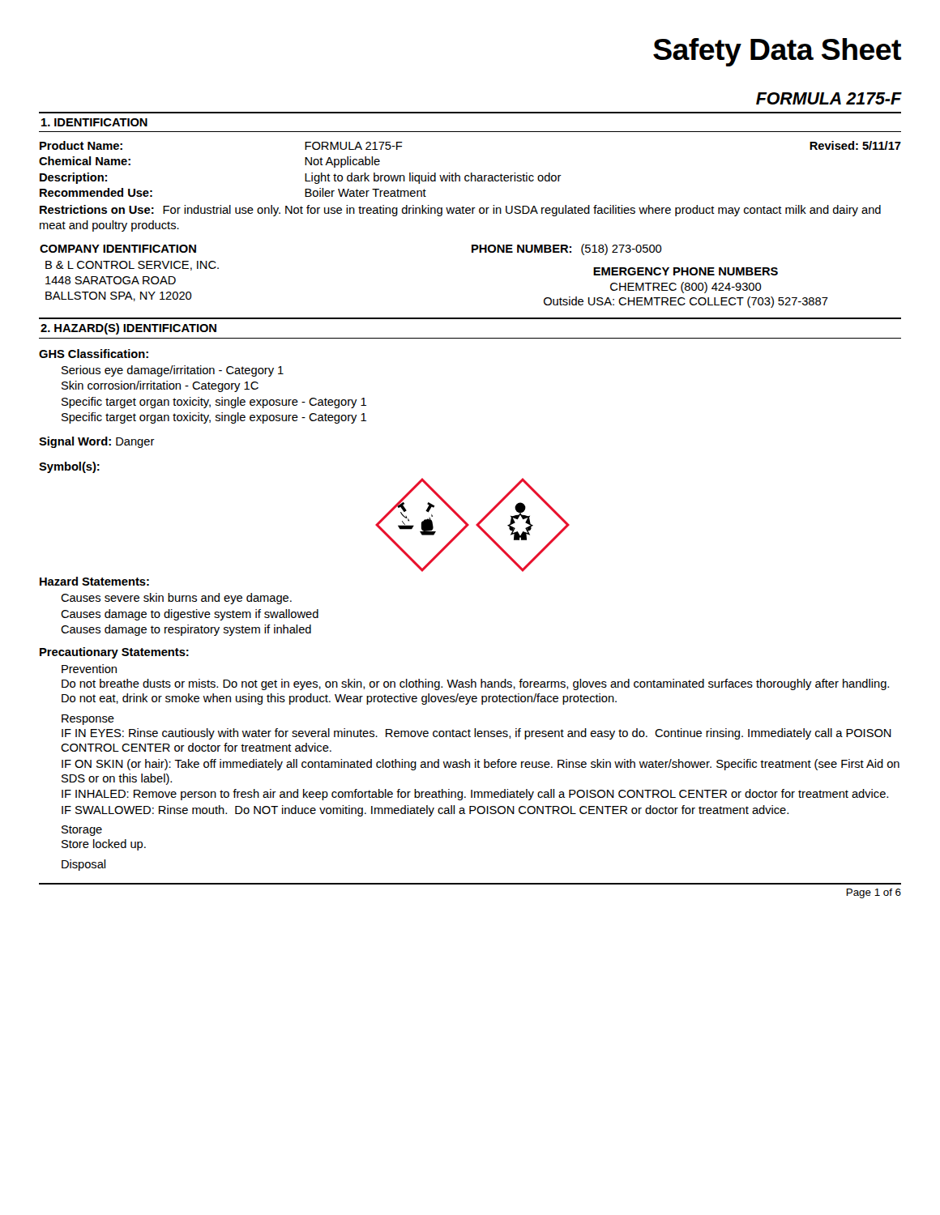Safety Data Sheet
FORMULA 2175-F
1. IDENTIFICATION
| Product Name: | FORMULA 2175-F | Revised: 5/11/17 |
| Chemical Name: | Not Applicable |
| Description: | Light to dark brown liquid with characteristic odor |
| Recommended Use: | Boiler Water Treatment |
Restrictions on Use: For industrial use only. Not for use in treating drinking water or in USDA regulated facilities where product may contact milk and dairy and meat and poultry products.
| COMPANY IDENTIFICATION B & L CONTROL SERVICE, INC. 1448 SARATOGA ROAD BALLSTON SPA, NY 12020 | PHONE NUMBER: (518) 273-0500 EMERGENCY PHONE NUMBERS CHEMTREC (800) 424-9300 Outside USA: CHEMTREC COLLECT (703) 527-3887 |
2. HAZARD(S) IDENTIFICATION
GHS Classification:
Serious eye damage/irritation - Category 1
Skin corrosion/irritation - Category 1C
Specific target organ toxicity, single exposure - Category 1
Specific target organ toxicity, single exposure - Category 1
Signal Word: Danger
Symbol(s):
Hazard Statements:
Causes severe skin burns and eye damage.
Causes damage to digestive system if swallowed
Causes damage to respiratory system if inhaled
Precautionary Statements:
Prevention
Do not breathe dusts or mists. Do not get in eyes, on skin, or on clothing. Wash hands, forearms, gloves and contaminated surfaces thoroughly after handling. Do not eat, drink or smoke when using this product. Wear protective gloves/eye protection/face protection.
Response
IF IN EYES: Rinse cautiously with water for several minutes. Remove contact lenses, if present and easy to do. Continue rinsing. Immediately call a POISON CONTROL CENTER or doctor for treatment advice.
IF ON SKIN (or hair): Take off immediately all contaminated clothing and wash it before reuse. Rinse skin with water/shower. Specific treatment (see First Aid on SDS or on this label).
IF INHALED: Remove person to fresh air and keep comfortable for breathing. Immediately call a POISON CONTROL CENTER or doctor for treatment advice.
IF SWALLOWED: Rinse mouth. Do NOT induce vomiting. Immediately call a POISON CONTROL CENTER or doctor for treatment advice.
Storage
Store locked up.
Disposal
Page 1 of 6